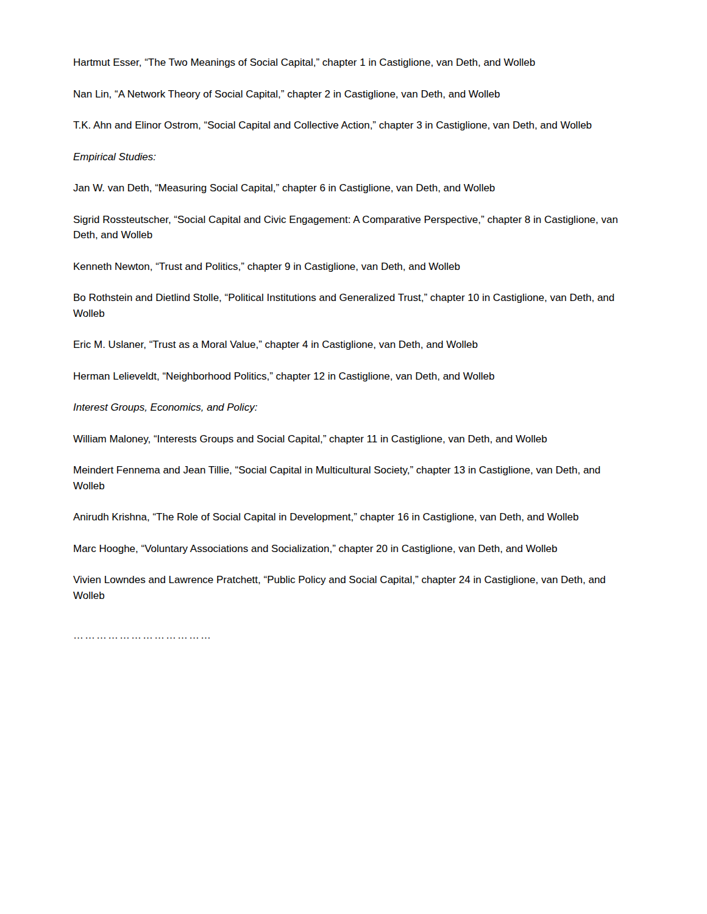Hartmut Esser, “The Two Meanings of Social Capital,” chapter 1 in Castiglione, van Deth, and Wolleb
Nan Lin, “A Network Theory of Social Capital,” chapter 2 in Castiglione, van Deth, and Wolleb
T.K. Ahn and Elinor Ostrom, “Social Capital and Collective Action,” chapter 3 in Castiglione, van Deth, and Wolleb
Empirical Studies:
Jan W. van Deth, “Measuring Social Capital,” chapter 6 in Castiglione, van Deth, and Wolleb
Sigrid Rossteutscher, “Social Capital and Civic Engagement: A Comparative Perspective,” chapter 8 in Castiglione, van Deth, and Wolleb
Kenneth Newton, “Trust and Politics,” chapter 9 in Castiglione, van Deth, and Wolleb
Bo Rothstein and Dietlind Stolle, “Political Institutions and Generalized Trust,” chapter 10 in Castiglione, van Deth, and Wolleb
Eric M. Uslaner, “Trust as a Moral Value,” chapter 4 in Castiglione, van Deth, and Wolleb
Herman Lelieveldt, “Neighborhood Politics,” chapter 12 in Castiglione, van Deth, and Wolleb
Interest Groups, Economics, and Policy:
William Maloney, “Interests Groups and Social Capital,” chapter 11 in Castiglione, van Deth, and Wolleb
Meindert Fennema and Jean Tillie, “Social Capital in Multicultural Society,” chapter 13 in Castiglione, van Deth, and Wolleb
Anirudh Krishna, “The Role of Social Capital in Development,” chapter 16 in Castiglione, van Deth, and Wolleb
Marc Hooghe, “Voluntary Associations and Socialization,” chapter 20 in Castiglione, van Deth, and Wolleb
Vivien Lowndes and Lawrence Pratchett, “Public Policy and Social Capital,” chapter 24 in Castiglione, van Deth, and Wolleb
………………………………